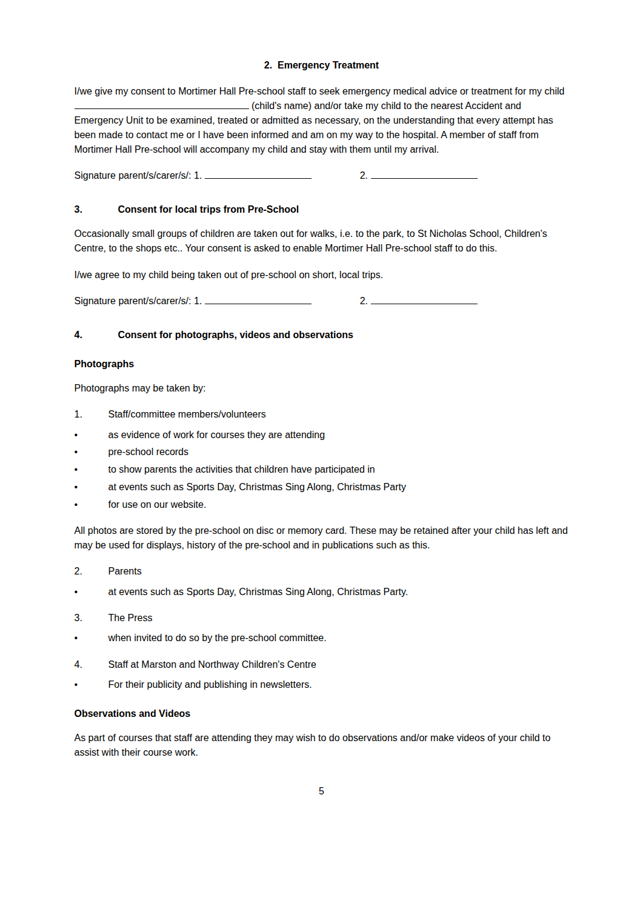2. Emergency Treatment
I/we give my consent to Mortimer Hall Pre-school staff to seek emergency medical advice or treatment for my child (child's name) and/or take my child to the nearest Accident and Emergency Unit to be examined, treated or admitted as necessary, on the understanding that every attempt has been made to contact me or I have been informed and am on my way to the hospital. A member of staff from Mortimer Hall Pre-school will accompany my child and stay with them until my arrival.
Signature parent/s/carer/s/: 1. 2.
3. Consent for local trips from Pre-School
Occasionally small groups of children are taken out for walks, i.e. to the park, to St Nicholas School, Children's Centre, to the shops etc.. Your consent is asked to enable Mortimer Hall Pre-school staff to do this.
I/we agree to my child being taken out of pre-school on short, local trips.
Signature parent/s/carer/s/: 1. 2.
4. Consent for photographs, videos and observations
Photographs
Photographs may be taken by:
1. Staff/committee members/volunteers
as evidence of work for courses they are attending
pre-school records
to show parents the activities that children have participated in
at events such as Sports Day, Christmas Sing Along, Christmas Party
for use on our website.
All photos are stored by the pre-school on disc or memory card. These may be retained after your child has left and may be used for displays, history of the pre-school and in publications such as this.
2. Parents
at events such as Sports Day, Christmas Sing Along, Christmas Party.
3. The Press
when invited to do so by the pre-school committee.
4. Staff at Marston and Northway Children's Centre
For their publicity and publishing in newsletters.
Observations and Videos
As part of courses that staff are attending they may wish to do observations and/or make videos of your child to assist with their course work.
5